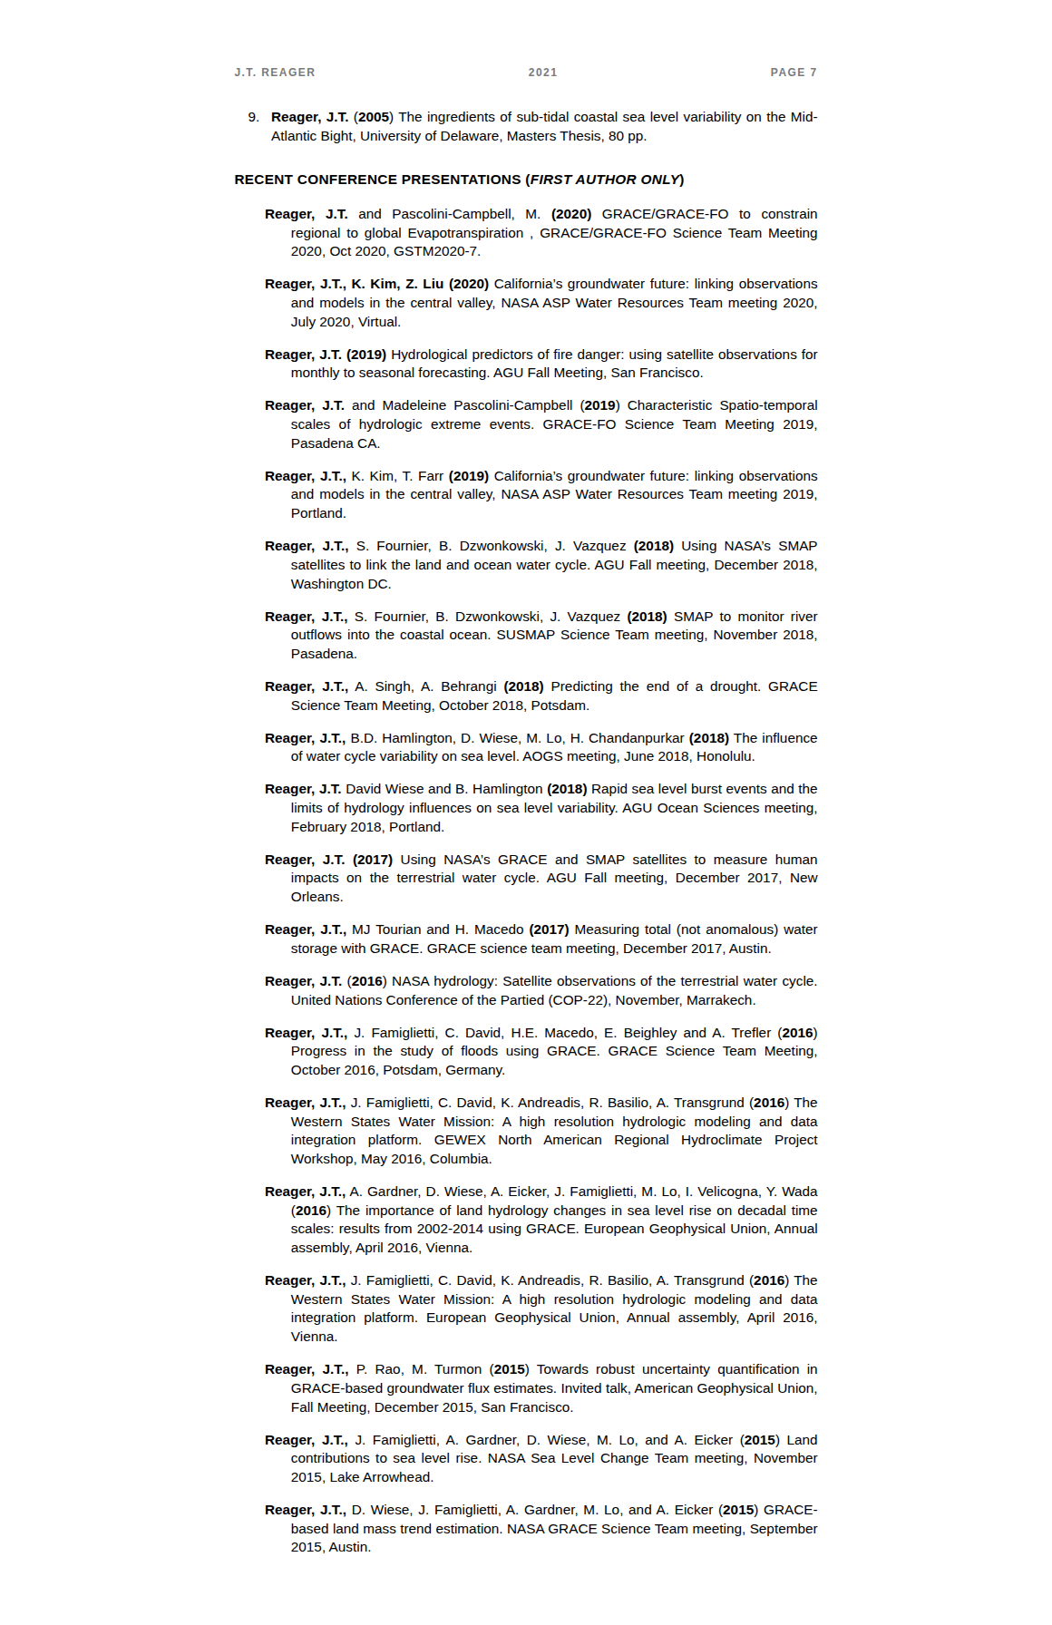J.T. REAGER
2021
PAGE 7
Reager, J.T. (2005) The ingredients of sub-tidal coastal sea level variability on the Mid-Atlantic Bight, University of Delaware, Masters Thesis, 80 pp.
RECENT CONFERENCE PRESENTATIONS (FIRST AUTHOR ONLY)
Reager, J.T. and Pascolini-Campbell, M. (2020) GRACE/GRACE-FO to constrain regional to global Evapotranspiration , GRACE/GRACE-FO Science Team Meeting 2020, Oct 2020, GSTM2020-7.
Reager, J.T., K. Kim, Z. Liu (2020) California’s groundwater future: linking observations and models in the central valley, NASA ASP Water Resources Team meeting 2020, July 2020, Virtual.
Reager, J.T. (2019) Hydrological predictors of fire danger: using satellite observations for monthly to seasonal forecasting. AGU Fall Meeting, San Francisco.
Reager, J.T. and Madeleine Pascolini-Campbell (2019) Characteristic Spatio-temporal scales of hydrologic extreme events. GRACE-FO Science Team Meeting 2019, Pasadena CA.
Reager, J.T., K. Kim, T. Farr (2019) California’s groundwater future: linking observations and models in the central valley, NASA ASP Water Resources Team meeting 2019, Portland.
Reager, J.T., S. Fournier, B. Dzwonkowski, J. Vazquez (2018) Using NASA’s SMAP satellites to link the land and ocean water cycle. AGU Fall meeting, December 2018, Washington DC.
Reager, J.T., S. Fournier, B. Dzwonkowski, J. Vazquez (2018) SMAP to monitor river outflows into the coastal ocean. SUSMAP Science Team meeting, November 2018, Pasadena.
Reager, J.T., A. Singh, A. Behrangi (2018) Predicting the end of a drought. GRACE Science Team Meeting, October 2018, Potsdam.
Reager, J.T., B.D. Hamlington, D. Wiese, M. Lo, H. Chandanpurkar (2018) The influence of water cycle variability on sea level. AOGS meeting, June 2018, Honolulu.
Reager, J.T. David Wiese and B. Hamlington (2018) Rapid sea level burst events and the limits of hydrology influences on sea level variability. AGU Ocean Sciences meeting, February 2018, Portland.
Reager, J.T. (2017) Using NASA’s GRACE and SMAP satellites to measure human impacts on the terrestrial water cycle. AGU Fall meeting, December 2017, New Orleans.
Reager, J.T., MJ Tourian and H. Macedo (2017) Measuring total (not anomalous) water storage with GRACE. GRACE science team meeting, December 2017, Austin.
Reager, J.T. (2016) NASA hydrology: Satellite observations of the terrestrial water cycle. United Nations Conference of the Partied (COP-22), November, Marrakech.
Reager, J.T., J. Famiglietti, C. David, H.E. Macedo, E. Beighley and A. Trefler (2016) Progress in the study of floods using GRACE. GRACE Science Team Meeting, October 2016, Potsdam, Germany.
Reager, J.T., J. Famiglietti, C. David, K. Andreadis, R. Basilio, A. Transgrund (2016) The Western States Water Mission: A high resolution hydrologic modeling and data integration platform. GEWEX North American Regional Hydroclimate Project Workshop, May 2016, Columbia.
Reager, J.T., A. Gardner, D. Wiese, A. Eicker, J. Famiglietti, M. Lo, I. Velicogna, Y. Wada (2016) The importance of land hydrology changes in sea level rise on decadal time scales: results from 2002-2014 using GRACE. European Geophysical Union, Annual assembly, April 2016, Vienna.
Reager, J.T., J. Famiglietti, C. David, K. Andreadis, R. Basilio, A. Transgrund (2016) The Western States Water Mission: A high resolution hydrologic modeling and data integration platform. European Geophysical Union, Annual assembly, April 2016, Vienna.
Reager, J.T., P. Rao, M. Turmon (2015) Towards robust uncertainty quantification in GRACE-based groundwater flux estimates. Invited talk, American Geophysical Union, Fall Meeting, December 2015, San Francisco.
Reager, J.T., J. Famiglietti, A. Gardner, D. Wiese, M. Lo, and A. Eicker (2015) Land contributions to sea level rise. NASA Sea Level Change Team meeting, November 2015, Lake Arrowhead.
Reager, J.T., D. Wiese, J. Famiglietti, A. Gardner, M. Lo, and A. Eicker (2015) GRACE-based land mass trend estimation. NASA GRACE Science Team meeting, September 2015, Austin.